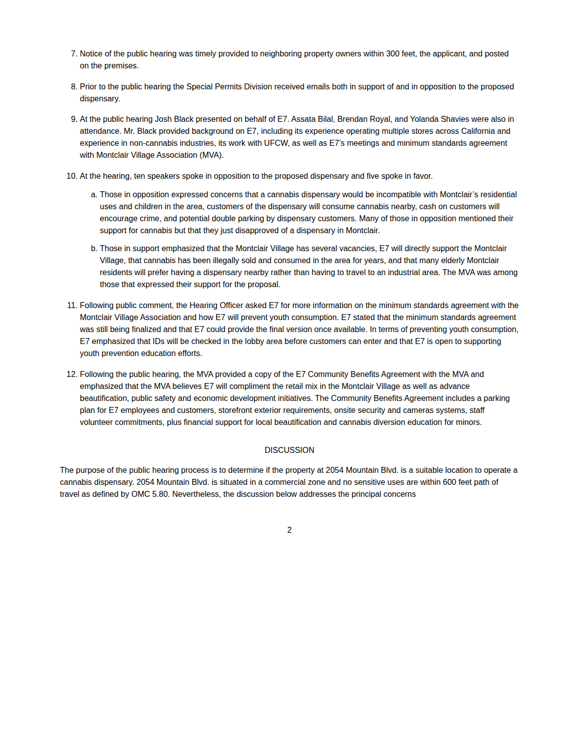Notice of the public hearing was timely provided to neighboring property owners within 300 feet, the applicant, and posted on the premises.
Prior to the public hearing the Special Permits Division received emails both in support of and in opposition to the proposed dispensary.
At the public hearing Josh Black presented on behalf of E7. Assata Bilal, Brendan Royal, and Yolanda Shavies were also in attendance. Mr. Black provided background on E7, including its experience operating multiple stores across California and experience in non-cannabis industries, its work with UFCW, as well as E7’s meetings and minimum standards agreement with Montclair Village Association (MVA).
At the hearing, ten speakers spoke in opposition to the proposed dispensary and five spoke in favor.
Those in opposition expressed concerns that a cannabis dispensary would be incompatible with Montclair’s residential uses and children in the area, customers of the dispensary will consume cannabis nearby, cash on customers will encourage crime, and potential double parking by dispensary customers. Many of those in opposition mentioned their support for cannabis but that they just disapproved of a dispensary in Montclair.
Those in support emphasized that the Montclair Village has several vacancies, E7 will directly support the Montclair Village, that cannabis has been illegally sold and consumed in the area for years, and that many elderly Montclair residents will prefer having a dispensary nearby rather than having to travel to an industrial area. The MVA was among those that expressed their support for the proposal.
Following public comment, the Hearing Officer asked E7 for more information on the minimum standards agreement with the Montclair Village Association and how E7 will prevent youth consumption. E7 stated that the minimum standards agreement was still being finalized and that E7 could provide the final version once available. In terms of preventing youth consumption, E7 emphasized that IDs will be checked in the lobby area before customers can enter and that E7 is open to supporting youth prevention education efforts.
Following the public hearing, the MVA provided a copy of the E7 Community Benefits Agreement with the MVA and emphasized that the MVA believes E7 will compliment the retail mix in the Montclair Village as well as advance beautification, public safety and economic development initiatives. The Community Benefits Agreement includes a parking plan for E7 employees and customers, storefront exterior requirements, onsite security and cameras systems, staff volunteer commitments, plus financial support for local beautification and cannabis diversion education for minors.
DISCUSSION
The purpose of the public hearing process is to determine if the property at 2054 Mountain Blvd. is a suitable location to operate a cannabis dispensary. 2054 Mountain Blvd. is situated in a commercial zone and no sensitive uses are within 600 feet path of travel as defined by OMC 5.80. Nevertheless, the discussion below addresses the principal concerns
2